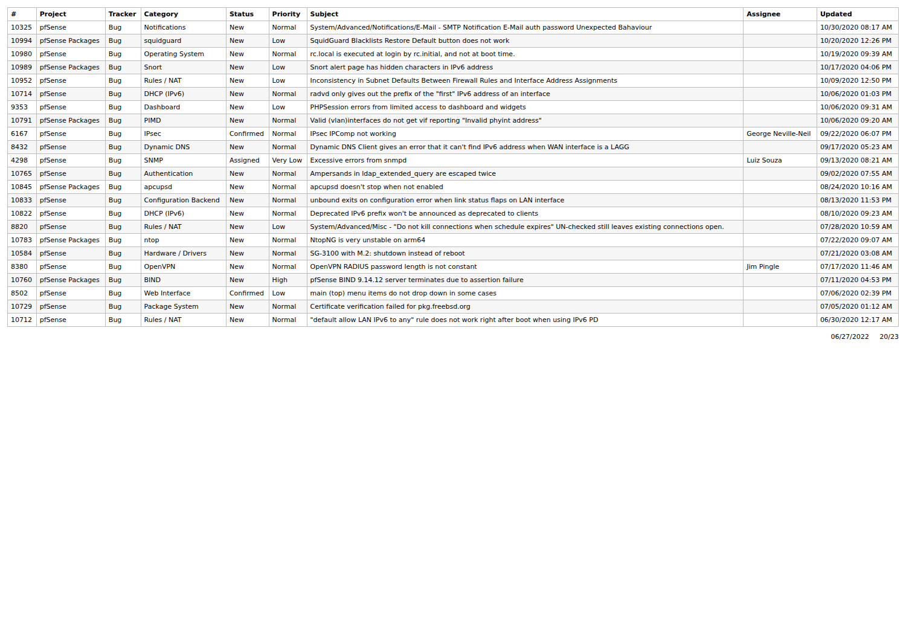Redmine issue list
| # | Project | Tracker | Category | Status | Priority | Subject | Assignee | Updated |
| --- | --- | --- | --- | --- | --- | --- | --- | --- |
| 10325 | pfSense | Bug | Notifications | New | Normal | System/Advanced/Notifications/E-Mail - SMTP Notification E-Mail auth password Unexpected Bahaviour | | 10/30/2020 08:17 AM |
| 10994 | pfSense Packages | Bug | squidguard | New | Low | SquidGuard Blacklists Restore Default button does not work | | 10/20/2020 12:26 PM |
| 10980 | pfSense | Bug | Operating System | New | Normal | rc.local is executed at login by rc.initial, and not at boot time. | | 10/19/2020 09:39 AM |
| 10989 | pfSense Packages | Bug | Snort | New | Low | Snort alert page has hidden characters in IPv6 address | | 10/17/2020 04:06 PM |
| 10952 | pfSense | Bug | Rules / NAT | New | Low | Inconsistency in Subnet Defaults Between Firewall Rules and Interface Address Assignments | | 10/09/2020 12:50 PM |
| 10714 | pfSense | Bug | DHCP (IPv6) | New | Normal | radvd only gives out the prefix of the "first" IPv6 address of an interface | | 10/06/2020 01:03 PM |
| 9353 | pfSense | Bug | Dashboard | New | Low | PHPSession errors from limited access to dashboard and widgets | | 10/06/2020 09:31 AM |
| 10791 | pfSense Packages | Bug | PIMD | New | Normal | Valid (vlan)interfaces do not get vif reporting "Invalid phyint address" | | 10/06/2020 09:20 AM |
| 6167 | pfSense | Bug | IPsec | Confirmed | Normal | IPsec IPComp not working | George Neville-Neil | 09/22/2020 06:07 PM |
| 8432 | pfSense | Bug | Dynamic DNS | New | Normal | Dynamic DNS Client gives an error that it can't find IPv6 address when WAN interface is a LAGG | | 09/17/2020 05:23 AM |
| 4298 | pfSense | Bug | SNMP | Assigned | Very Low | Excessive errors from snmpd | Luiz Souza | 09/13/2020 08:21 AM |
| 10765 | pfSense | Bug | Authentication | New | Normal | Ampersands in ldap_extended_query are escaped twice | | 09/02/2020 07:55 AM |
| 10845 | pfSense Packages | Bug | apcupsd | New | Normal | apcupsd doesn't stop when not enabled | | 08/24/2020 10:16 AM |
| 10833 | pfSense | Bug | Configuration Backend | New | Normal | unbound exits on configuration error when link status flaps on LAN interface | | 08/13/2020 11:53 PM |
| 10822 | pfSense | Bug | DHCP (IPv6) | New | Normal | Deprecated IPv6 prefix won't be announced as deprecated to clients | | 08/10/2020 09:23 AM |
| 8820 | pfSense | Bug | Rules / NAT | New | Low | System/Advanced/Misc - "Do not kill connections when schedule expires" UN-checked still leaves existing connections open. | | 07/28/2020 10:59 AM |
| 10783 | pfSense Packages | Bug | ntop | New | Normal | NtopNG is very unstable on arm64 | | 07/22/2020 09:07 AM |
| 10584 | pfSense | Bug | Hardware / Drivers | New | Normal | SG-3100 with M.2: shutdown instead of reboot | | 07/21/2020 03:08 AM |
| 8380 | pfSense | Bug | OpenVPN | New | Normal | OpenVPN RADIUS password length is not constant | Jim Pingle | 07/17/2020 11:46 AM |
| 10760 | pfSense Packages | Bug | BIND | New | High | pfSense BIND 9.14.12 server terminates due to assertion failure | | 07/11/2020 04:53 PM |
| 8502 | pfSense | Bug | Web Interface | Confirmed | Low | main (top) menu items do not drop down in some cases | | 07/06/2020 02:39 PM |
| 10729 | pfSense | Bug | Package System | New | Normal | Certificate verification failed for pkg.freebsd.org | | 07/05/2020 01:12 AM |
| 10712 | pfSense | Bug | Rules / NAT | New | Normal | "default allow LAN IPv6 to any" rule does not work right after boot when using IPv6 PD | | 06/30/2020 12:17 AM |
06/27/2022 20/23